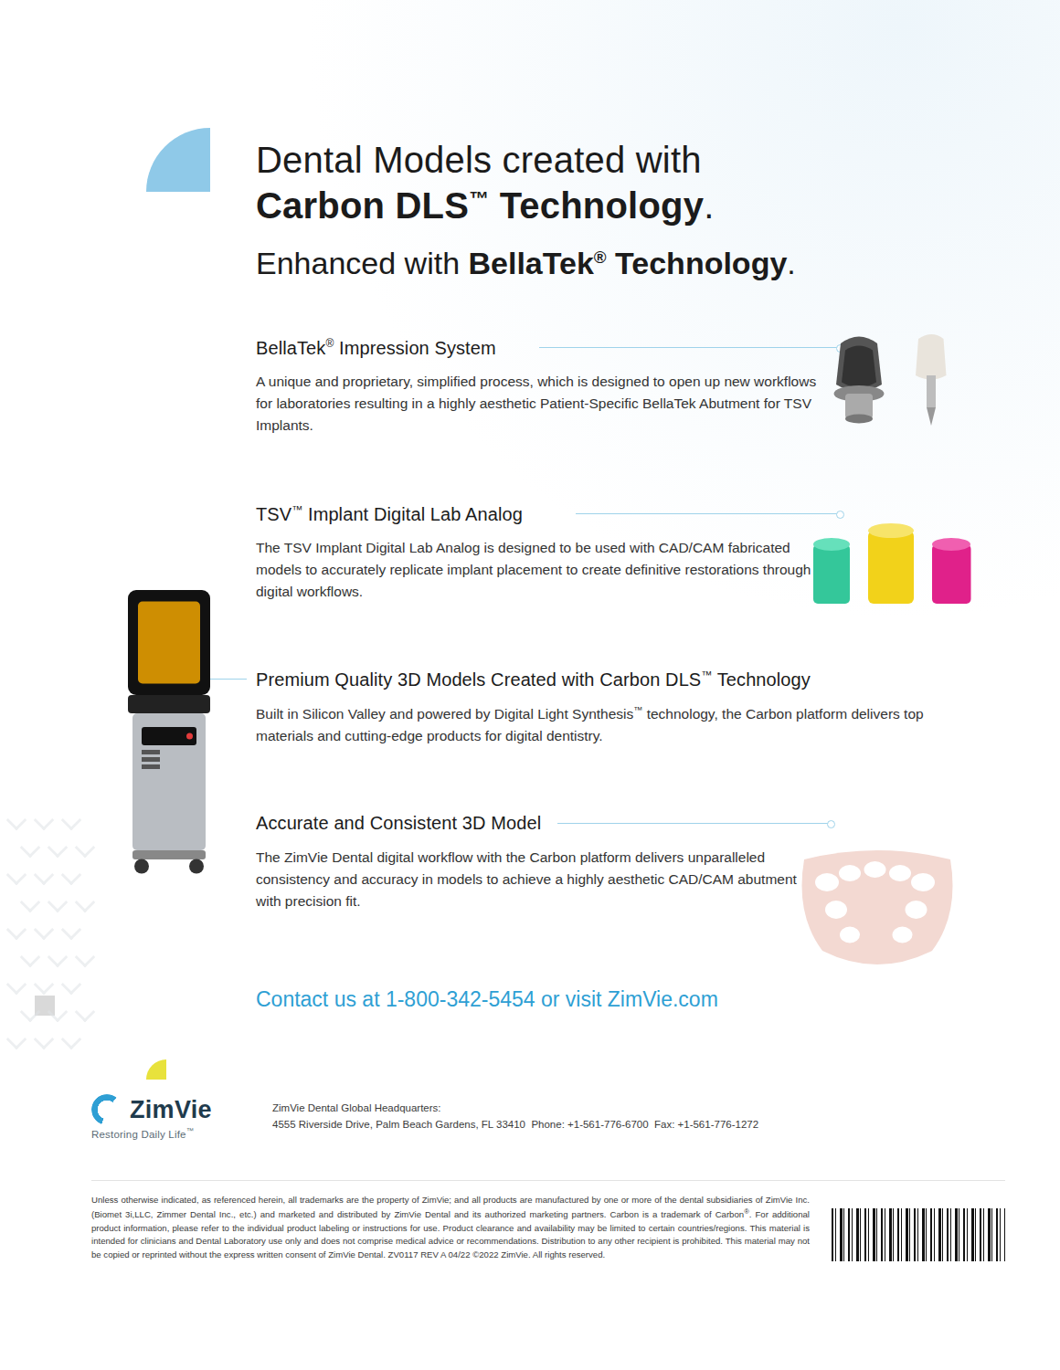Dental Models created with
Carbon DLS™ Technology.
Enhanced with BellaTek® Technology.
BellaTek® Impression System
A unique and proprietary, simplified process, which is designed to open up new workflows for laboratories resulting in a highly aesthetic Patient-Specific BellaTek Abutment for TSV Implants.
TSV™ Implant Digital Lab Analog
The TSV Implant Digital Lab Analog is designed to be used with CAD/CAM fabricated models to accurately replicate implant placement to create definitive restorations through digital workflows.
Premium Quality 3D Models Created with Carbon DLS™ Technology
Built in Silicon Valley and powered by Digital Light Synthesis™ technology, the Carbon platform delivers top materials and cutting-edge products for digital dentistry.
Accurate and Consistent 3D Model
The ZimVie Dental digital workflow with the Carbon platform delivers unparalleled consistency and accuracy in models to achieve a highly aesthetic CAD/CAM abutment with precision fit.
Contact us at 1-800-342-5454 or visit ZimVie.com
ZimVie
Restoring Daily Life™
ZimVie Dental Global Headquarters:
4555 Riverside Drive, Palm Beach Gardens, FL 33410 Phone: +1-561-776-6700 Fax: +1-561-776-1272
Unless otherwise indicated, as referenced herein, all trademarks are the property of ZimVie; and all products are manufactured by one or more of the dental subsidiaries of ZimVie Inc. (Biomet 3i,LLC, Zimmer Dental Inc., etc.) and marketed and distributed by ZimVie Dental and its authorized marketing partners. Carbon is a trademark of Carbon®. For additional product information, please refer to the individual product labeling or instructions for use. Product clearance and availability may be limited to certain countries/regions. This material is intended for clinicians and Dental Laboratory use only and does not comprise medical advice or recommendations. Distribution to any other recipient is prohibited. This material may not be copied or reprinted without the express written consent of ZimVie Dental. ZV0117 REV A 04/22 ©2022 ZimVie. All rights reserved.